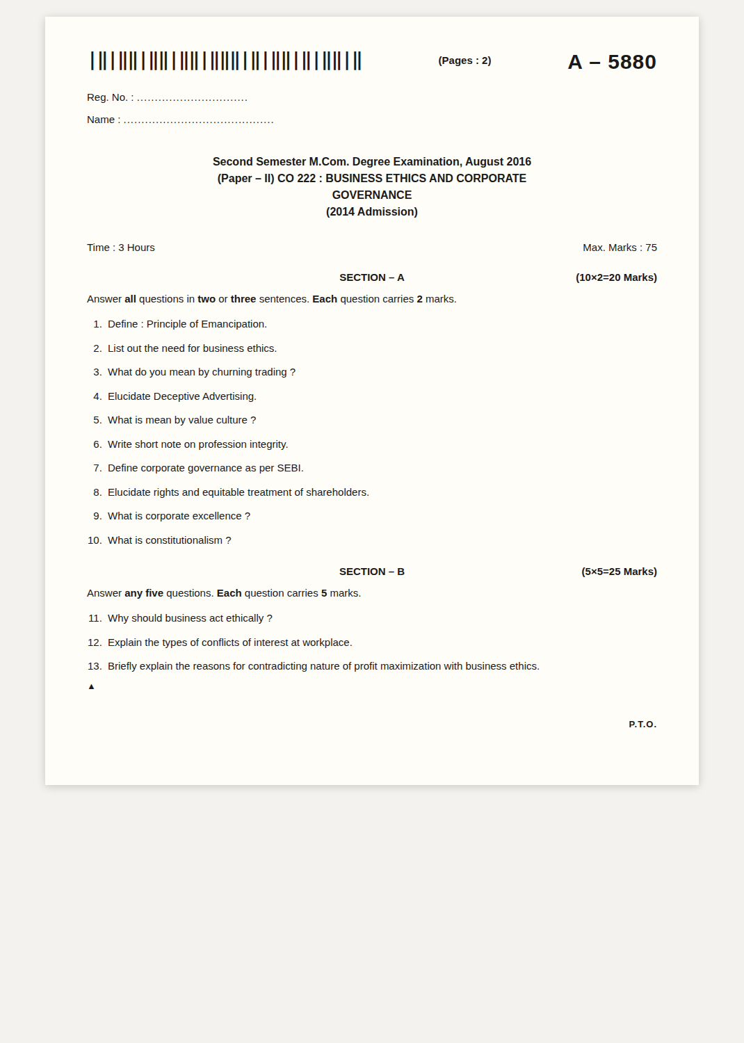|‖|‖‖|‖‖|‖‖|‖‖‖|‖|‖‖|‖|‖‖|‖
(Pages : 2)
A – 5880
Reg. No. : ...............................
Name : ..........................................
Second Semester M.Com. Degree Examination, August 2016
(Paper – II) CO 222 : BUSINESS ETHICS AND CORPORATE
GOVERNANCE
(2014 Admission)
Time : 3 Hours
Max. Marks : 75
SECTION – A (10×2=20 Marks)
Answer all questions in two or three sentences. Each question carries 2 marks.
Define : Principle of Emancipation.
List out the need for business ethics.
What do you mean by churning trading ?
Elucidate Deceptive Advertising.
What is mean by value culture ?
Write short note on profession integrity.
Define corporate governance as per SEBI.
Elucidate rights and equitable treatment of shareholders.
What is corporate excellence ?
What is constitutionalism ?
SECTION – B (5×5=25 Marks)
Answer any five questions. Each question carries 5 marks.
Why should business act ethically ?
Explain the types of conflicts of interest at workplace.
Briefly explain the reasons for contradicting nature of profit maximization with business ethics.
▲
P.T.O.